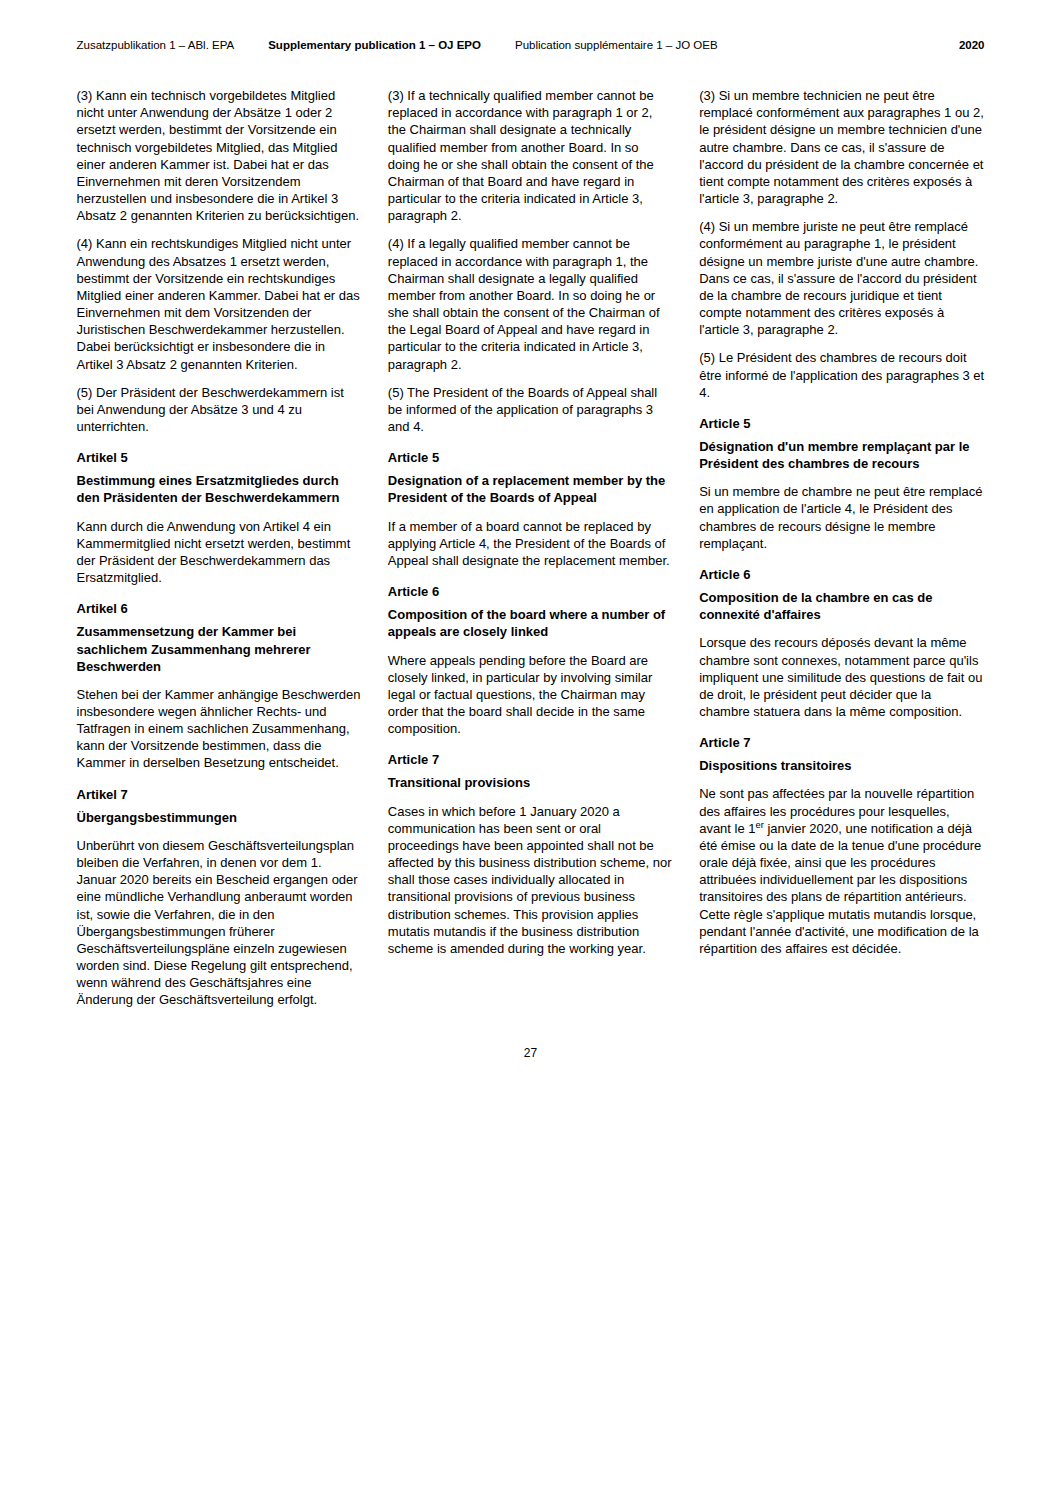Zusatzpublikation 1 – ABl. EPA Supplementary publication 1 – OJ EPO Publication supplémentaire 1 – JO OEB 2020
(3) Kann ein technisch vorgebildetes Mitglied nicht unter Anwendung der Absätze 1 oder 2 ersetzt werden, bestimmt der Vorsitzende ein technisch vorgebildetes Mitglied, das Mitglied einer anderen Kammer ist. Dabei hat er das Einvernehmen mit deren Vorsitzendem herzustellen und insbesondere die in Artikel 3 Absatz 2 genannten Kriterien zu berücksichtigen.
(4) Kann ein rechtskundiges Mitglied nicht unter Anwendung des Absatzes 1 ersetzt werden, bestimmt der Vorsitzende ein rechtskundiges Mitglied einer anderen Kammer. Dabei hat er das Einvernehmen mit dem Vorsitzenden der Juristischen Beschwerdekammer herzustellen. Dabei berücksichtigt er insbesondere die in Artikel 3 Absatz 2 genannten Kriterien.
(5) Der Präsident der Beschwerdekammern ist bei Anwendung der Absätze 3 und 4 zu unterrichten.
Artikel 5
Bestimmung eines Ersatzmitgliedes durch den Präsidenten der Beschwerdekammern
Kann durch die Anwendung von Artikel 4 ein Kammermitglied nicht ersetzt werden, bestimmt der Präsident der Beschwerdekammern das Ersatzmitglied.
Artikel 6
Zusammensetzung der Kammer bei sachlichem Zusammenhang mehrerer Beschwerden
Stehen bei der Kammer anhängige Beschwerden insbesondere wegen ähnlicher Rechts- und Tatfragen in einem sachlichen Zusammenhang, kann der Vorsitzende bestimmen, dass die Kammer in derselben Besetzung entscheidet.
Artikel 7
Übergangsbestimmungen
Unberührt von diesem Geschäftsverteilungsplan bleiben die Verfahren, in denen vor dem 1. Januar 2020 bereits ein Bescheid ergangen oder eine mündliche Verhandlung anberaumt worden ist, sowie die Verfahren, die in den Übergangsbestimmungen früherer Geschäftsverteilungspläne einzeln zugewiesen worden sind. Diese Regelung gilt entsprechend, wenn während des Geschäftsjahres eine Änderung der Geschäftsverteilung erfolgt.
(3) If a technically qualified member cannot be replaced in accordance with paragraph 1 or 2, the Chairman shall designate a technically qualified member from another Board. In so doing he or she shall obtain the consent of the Chairman of that Board and have regard in particular to the criteria indicated in Article 3, paragraph 2.
(4) If a legally qualified member cannot be replaced in accordance with paragraph 1, the Chairman shall designate a legally qualified member from another Board. In so doing he or she shall obtain the consent of the Chairman of the Legal Board of Appeal and have regard in particular to the criteria indicated in Article 3, paragraph 2.
(5) The President of the Boards of Appeal shall be informed of the application of paragraphs 3 and 4.
Article 5
Designation of a replacement member by the President of the Boards of Appeal
If a member of a board cannot be replaced by applying Article 4, the President of the Boards of Appeal shall designate the replacement member.
Article 6
Composition of the board where a number of appeals are closely linked
Where appeals pending before the Board are closely linked, in particular by involving similar legal or factual questions, the Chairman may order that the board shall decide in the same composition.
Article 7
Transitional provisions
Cases in which before 1 January 2020 a communication has been sent or oral proceedings have been appointed shall not be affected by this business distribution scheme, nor shall those cases individually allocated in transitional provisions of previous business distribution schemes. This provision applies mutatis mutandis if the business distribution scheme is amended during the working year.
(3) Si un membre technicien ne peut être remplacé conformément aux paragraphes 1 ou 2, le président désigne un membre technicien d'une autre chambre. Dans ce cas, il s'assure de l'accord du président de la chambre concernée et tient compte notamment des critères exposés à l'article 3, paragraphe 2.
(4) Si un membre juriste ne peut être remplacé conformément au paragraphe 1, le président désigne un membre juriste d'une autre chambre. Dans ce cas, il s'assure de l'accord du président de la chambre de recours juridique et tient compte notamment des critères exposés à l'article 3, paragraphe 2.
(5) Le Président des chambres de recours doit être informé de l'application des paragraphes 3 et 4.
Article 5
Désignation d'un membre remplaçant par le Président des chambres de recours
Si un membre de chambre ne peut être remplacé en application de l'article 4, le Président des chambres de recours désigne le membre remplaçant.
Article 6
Composition de la chambre en cas de connexité d'affaires
Lorsque des recours déposés devant la même chambre sont connexes, notamment parce qu'ils impliquent une similitude des questions de fait ou de droit, le président peut décider que la chambre statuera dans la même composition.
Article 7
Dispositions transitoires
Ne sont pas affectées par la nouvelle répartition des affaires les procédures pour lesquelles, avant le 1er janvier 2020, une notification a déjà été émise ou la date de la tenue d'une procédure orale déjà fixée, ainsi que les procédures attribuées individuellement par les dispositions transitoires des plans de répartition antérieurs. Cette règle s'applique mutatis mutandis lorsque, pendant l'année d'activité, une modification de la répartition des affaires est décidée.
27